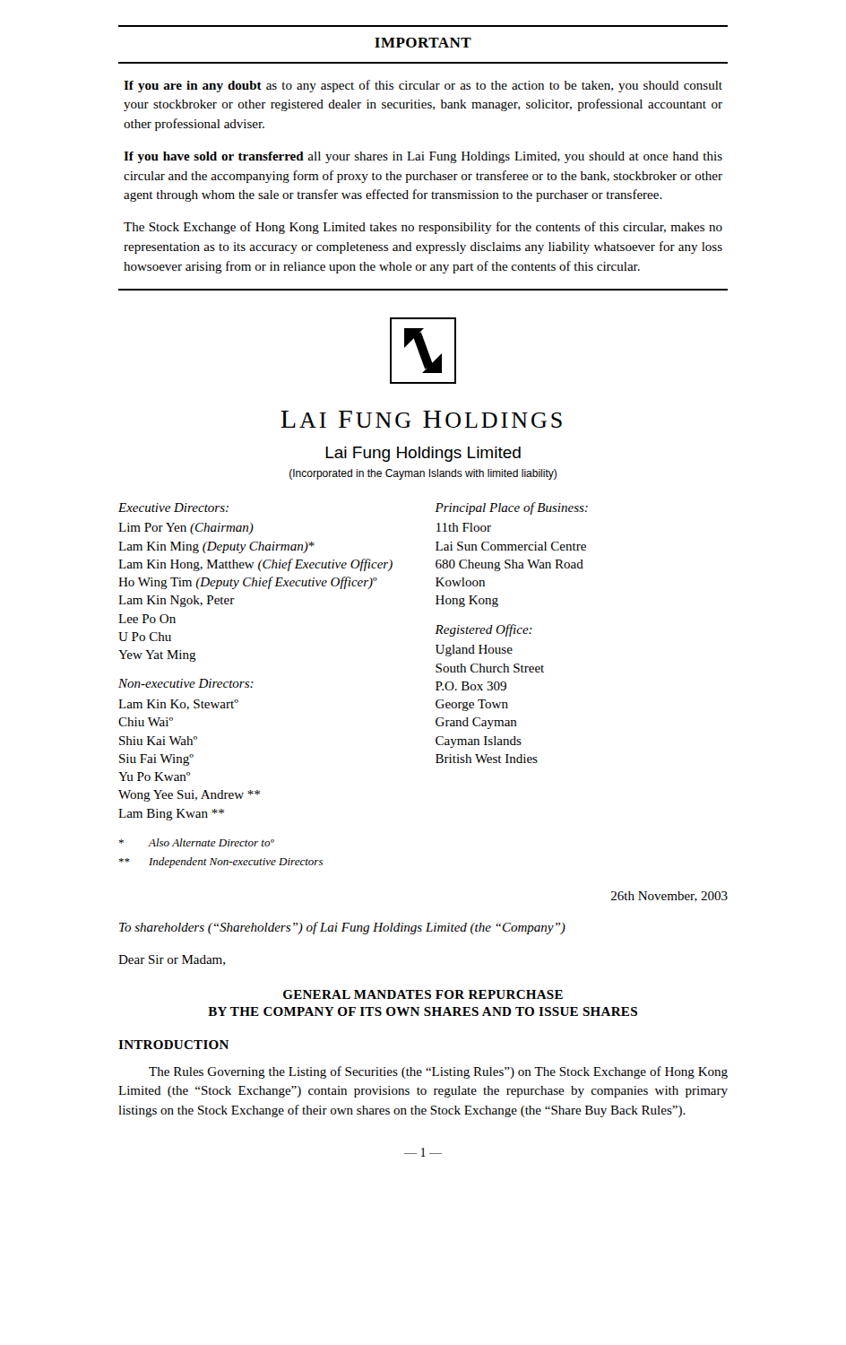IMPORTANT
If you are in any doubt as to any aspect of this circular or as to the action to be taken, you should consult your stockbroker or other registered dealer in securities, bank manager, solicitor, professional accountant or other professional adviser.
If you have sold or transferred all your shares in Lai Fung Holdings Limited, you should at once hand this circular and the accompanying form of proxy to the purchaser or transferee or to the bank, stockbroker or other agent through whom the sale or transfer was effected for transmission to the purchaser or transferee.
The Stock Exchange of Hong Kong Limited takes no responsibility for the contents of this circular, makes no representation as to its accuracy or completeness and expressly disclaims any liability whatsoever for any loss howsoever arising from or in reliance upon the whole or any part of the contents of this circular.
LAI FUNG HOLDINGS
Lai Fung Holdings Limited
(Incorporated in the Cayman Islands with limited liability)
| Executive Directors: Lim Por Yen (Chairman) Lam Kin Ming (Deputy Chairman) * Lam Kin Hong, Matthew (Chief Executive Officer) Ho Wing Tim (Deputy Chief Executive Officer) º Lam Kin Ngok, Peter Lee Po On U Po Chu Yew Yat Ming Non-executive Directors: Lam Kin Ko, Stewartº Chiu Waiº Shiu Kai Wahº Siu Fai Wingº Yu Po Kwanº Wong Yee Sui, Andrew ** Lam Bing Kwan ** | Principal Place of Business: 11th Floor Lai Sun Commercial Centre 680 Cheung Sha Wan Road Kowloon Hong Kong Registered Office: Ugland House South Church Street P.O. Box 309 George Town Grand Cayman Cayman Islands British West Indies |
*Also Alternate Director toº
**Independent Non-executive Directors
26th November, 2003
To shareholders (“Shareholders”) of Lai Fung Holdings Limited (the “Company”)
Dear Sir or Madam,
GENERAL MANDATES FOR REPURCHASE
BY THE COMPANY OF ITS OWN SHARES AND TO ISSUE SHARES
INTRODUCTION
The Rules Governing the Listing of Securities (the “Listing Rules”) on The Stock Exchange of Hong Kong Limited (the “Stock Exchange”) contain provisions to regulate the repurchase by companies with primary listings on the Stock Exchange of their own shares on the Stock Exchange (the “Share Buy Back Rules”).
— 1 —